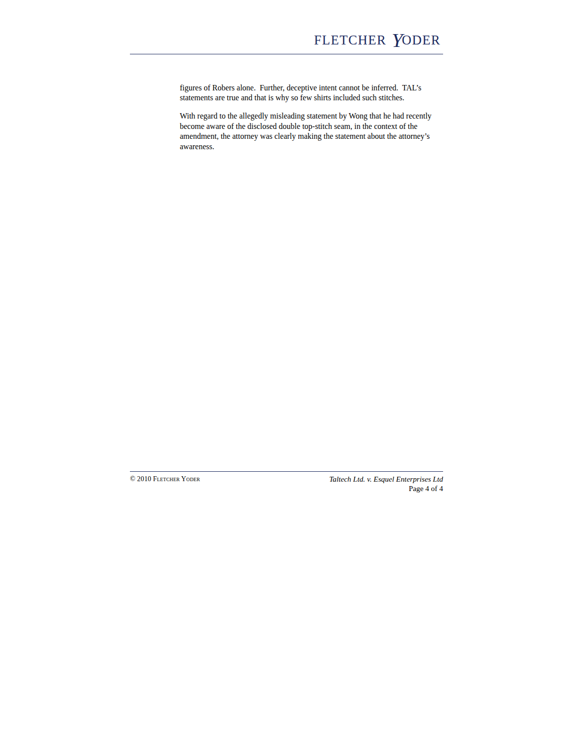FLETCHER YODER
figures of Robers alone. Further, deceptive intent cannot be inferred. TAL’s statements are true and that is why so few shirts included such stitches.
With regard to the allegedly misleading statement by Wong that he had recently become aware of the disclosed double top-stitch seam, in the context of the amendment, the attorney was clearly making the statement about the attorney’s awareness.
© 2010 Fletcher Yoder
Taltech Ltd. v. Esquel Enterprises Ltd Page 4 of 4